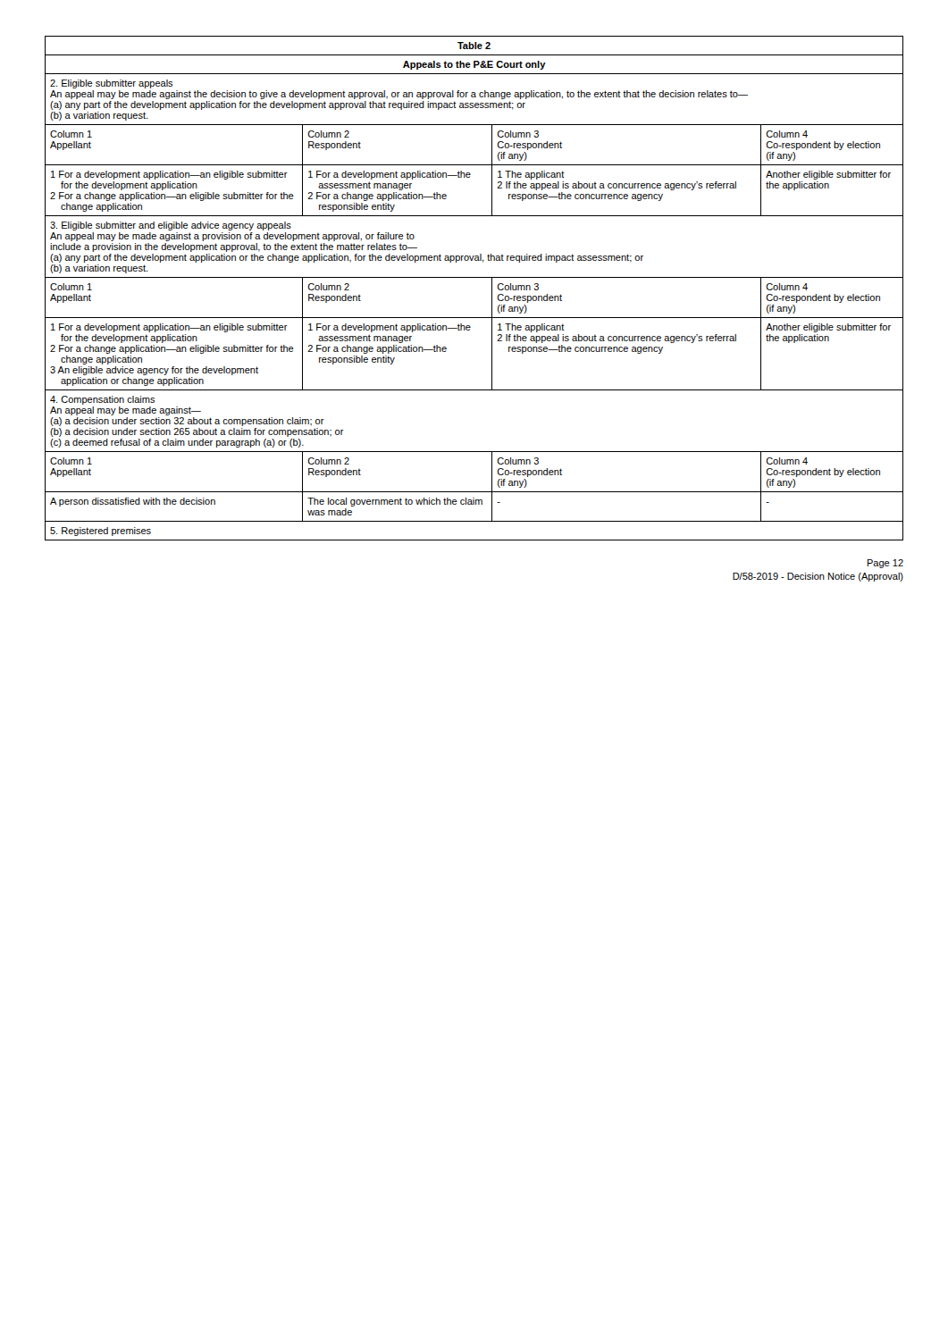| Table 2 |
| Appeals to the P&E Court only |
| 2. Eligible submitter appeals An appeal may be made against the decision to give a development approval, or an approval for a change application, to the extent that the decision relates to— (a) any part of the development application for the development approval that required impact assessment; or (b) a variation request. |
| Column 1 Appellant | Column 2 Respondent | Column 3 Co-respondent (if any) | Column 4 Co-respondent by election (if any) |
| 1 For a development application—an eligible submitter for the development application 2 For a change application—an eligible submitter for the change application | 1 For a development application—the assessment manager 2 For a change application—the responsible entity | 1 The applicant 2 If the appeal is about a concurrence agency’s referral response—the concurrence agency | Another eligible submitter for the application |
| 3. Eligible submitter and eligible advice agency appeals An appeal may be made against a provision of a development approval, or failure to include a provision in the development approval, to the extent the matter relates to— (a) any part of the development application or the change application, for the development approval, that required impact assessment; or (b) a variation request. |
| Column 1 Appellant | Column 2 Respondent | Column 3 Co-respondent (if any) | Column 4 Co-respondent by election (if any) |
| 1 For a development application—an eligible submitter for the development application 2 For a change application—an eligible submitter for the change application 3 An eligible advice agency for the development application or change application | 1 For a development application—the assessment manager 2 For a change application—the responsible entity | 1 The applicant 2 If the appeal is about a concurrence agency’s referral response—the concurrence agency | Another eligible submitter for the application |
| 4. Compensation claims An appeal may be made against— (a) a decision under section 32 about a compensation claim; or (b) a decision under section 265 about a claim for compensation; or (c) a deemed refusal of a claim under paragraph (a) or (b). |
| Column 1 Appellant | Column 2 Respondent | Column 3 Co-respondent (if any) | Column 4 Co-respondent by election (if any) |
| A person dissatisfied with the decision | The local government to which the claim was made | - | - |
| 5. Registered premises |
Page 12
D/58-2019 - Decision Notice (Approval)